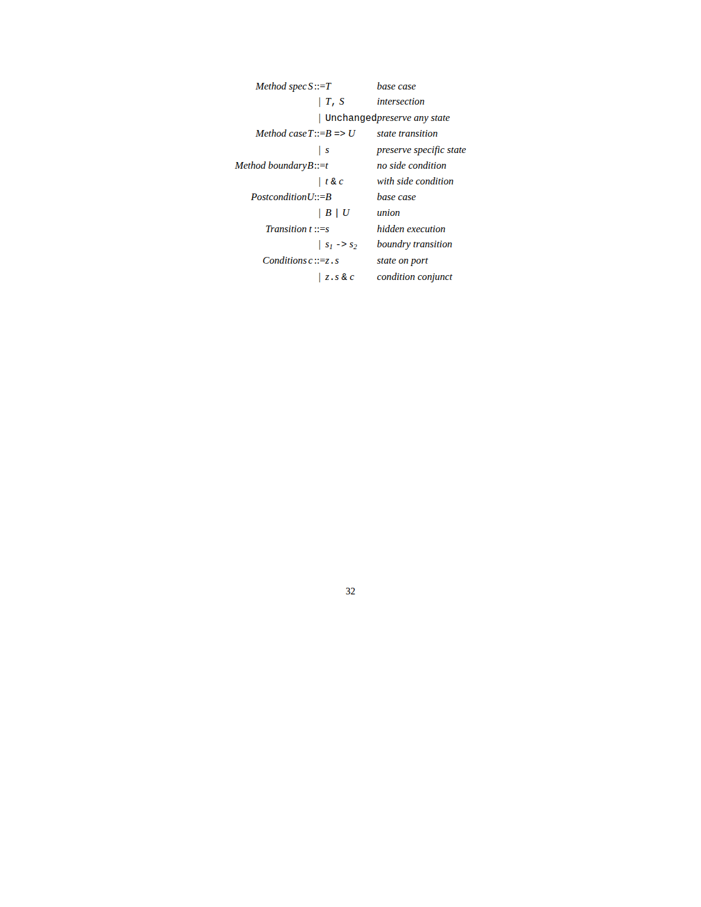| Method spec | S | ::= | T | base case |
| | | / | T , S | intersection |
| | | / | Unchanged | preserve any state |
| Method case | T | ::= | B => U | state transition |
| | | / | s | preserve specific state |
| Method boundary | B | ::= | t | no side condition |
| | | / | t & c | with side condition |
| Postcondition | U | ::= | B | base case |
| | | / | B / U | union |
| Transition | t | ::= | s | hidden execution |
| | | / | s 1 -> s 2 | boundry transition |
| Conditions | c | ::= | z . s | state on port |
| | | / | z . s & c | condition conjunct |
32